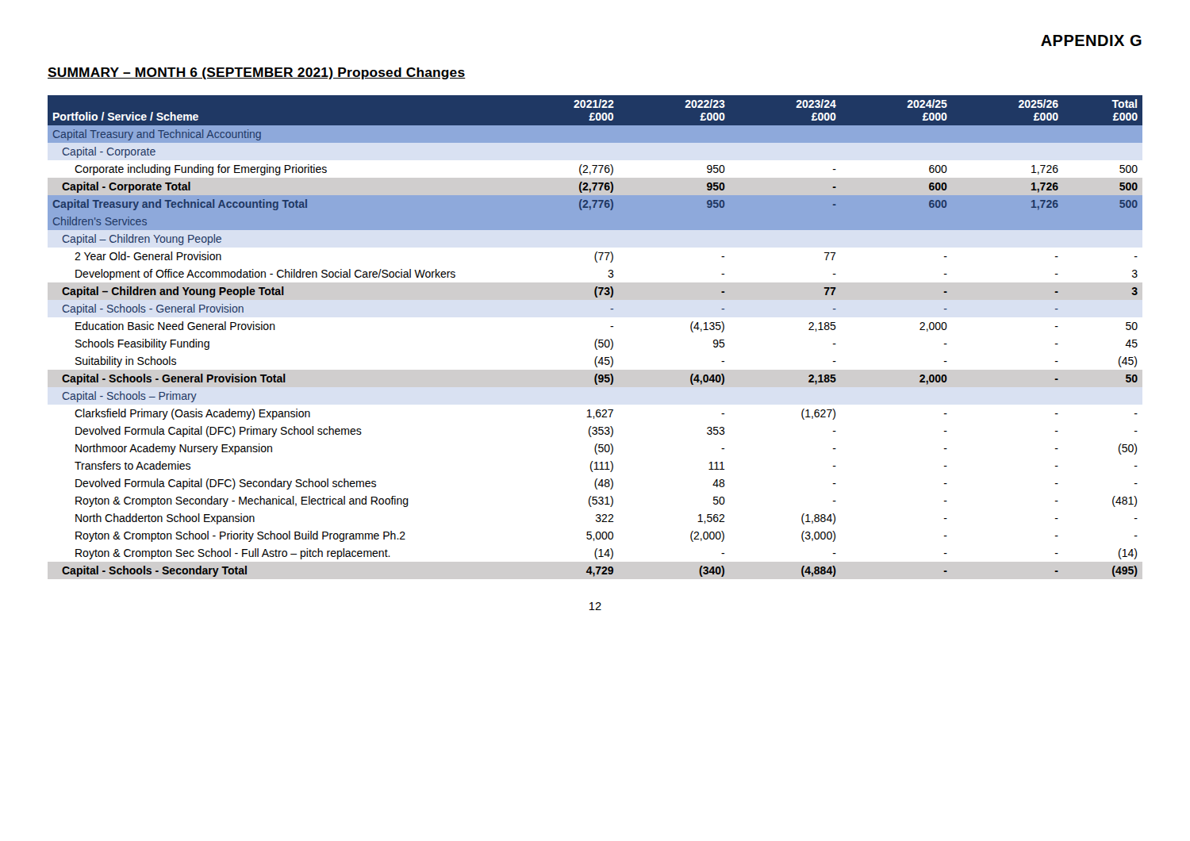APPENDIX G
SUMMARY – MONTH 6 (SEPTEMBER 2021) Proposed Changes
| Portfolio / Service / Scheme | 2021/22 £000 | 2022/23 £000 | 2023/24 £000 | 2024/25 £000 | 2025/26 £000 | Total £000 |
| --- | --- | --- | --- | --- | --- | --- |
| Capital Treasury and Technical Accounting | | | | | | |
| Capital - Corporate | | | | | | |
| Corporate including Funding for Emerging Priorities | (2,776) | 950 | - | 600 | 1,726 | 500 |
| Capital - Corporate Total | (2,776) | 950 | - | 600 | 1,726 | 500 |
| Capital Treasury and Technical Accounting Total | (2,776) | 950 | - | 600 | 1,726 | 500 |
| Children's Services | | | | | | |
| Capital – Children Young People | | | | | | |
| 2 Year Old- General Provision | (77) | - | 77 | - | - | - |
| Development of Office Accommodation - Children Social Care/Social Workers | 3 | - | - | - | - | 3 |
| Capital – Children and Young People Total | (73) | - | 77 | - | - | 3 |
| Capital - Schools - General Provision | - | - | - | - | - | |
| Education Basic Need General Provision | - | (4,135) | 2,185 | 2,000 | - | 50 |
| Schools Feasibility Funding | (50) | 95 | - | - | - | 45 |
| Suitability in Schools | (45) | - | - | - | - | (45) |
| Capital - Schools - General Provision Total | (95) | (4,040) | 2,185 | 2,000 | - | 50 |
| Capital - Schools – Primary | | | | | | |
| Clarksfield Primary (Oasis Academy) Expansion | 1,627 | - | (1,627) | - | - | - |
| Devolved Formula Capital (DFC) Primary School schemes | (353) | 353 | - | - | - | - |
| Northmoor Academy Nursery Expansion | (50) | - | - | - | - | (50) |
| Transfers to Academies | (111) | 111 | - | - | - | - |
| Devolved Formula Capital (DFC) Secondary School schemes | (48) | 48 | - | - | - | - |
| Royton & Crompton Secondary - Mechanical, Electrical and Roofing | (531) | 50 | - | - | - | (481) |
| North Chadderton School Expansion | 322 | 1,562 | (1,884) | - | - | - |
| Royton & Crompton School - Priority School Build Programme Ph.2 | 5,000 | (2,000) | (3,000) | - | - | - |
| Royton & Crompton Sec School - Full Astro – pitch replacement. | (14) | - | - | - | - | (14) |
| Capital - Schools - Secondary Total | 4,729 | (340) | (4,884) | - | - | (495) |
12